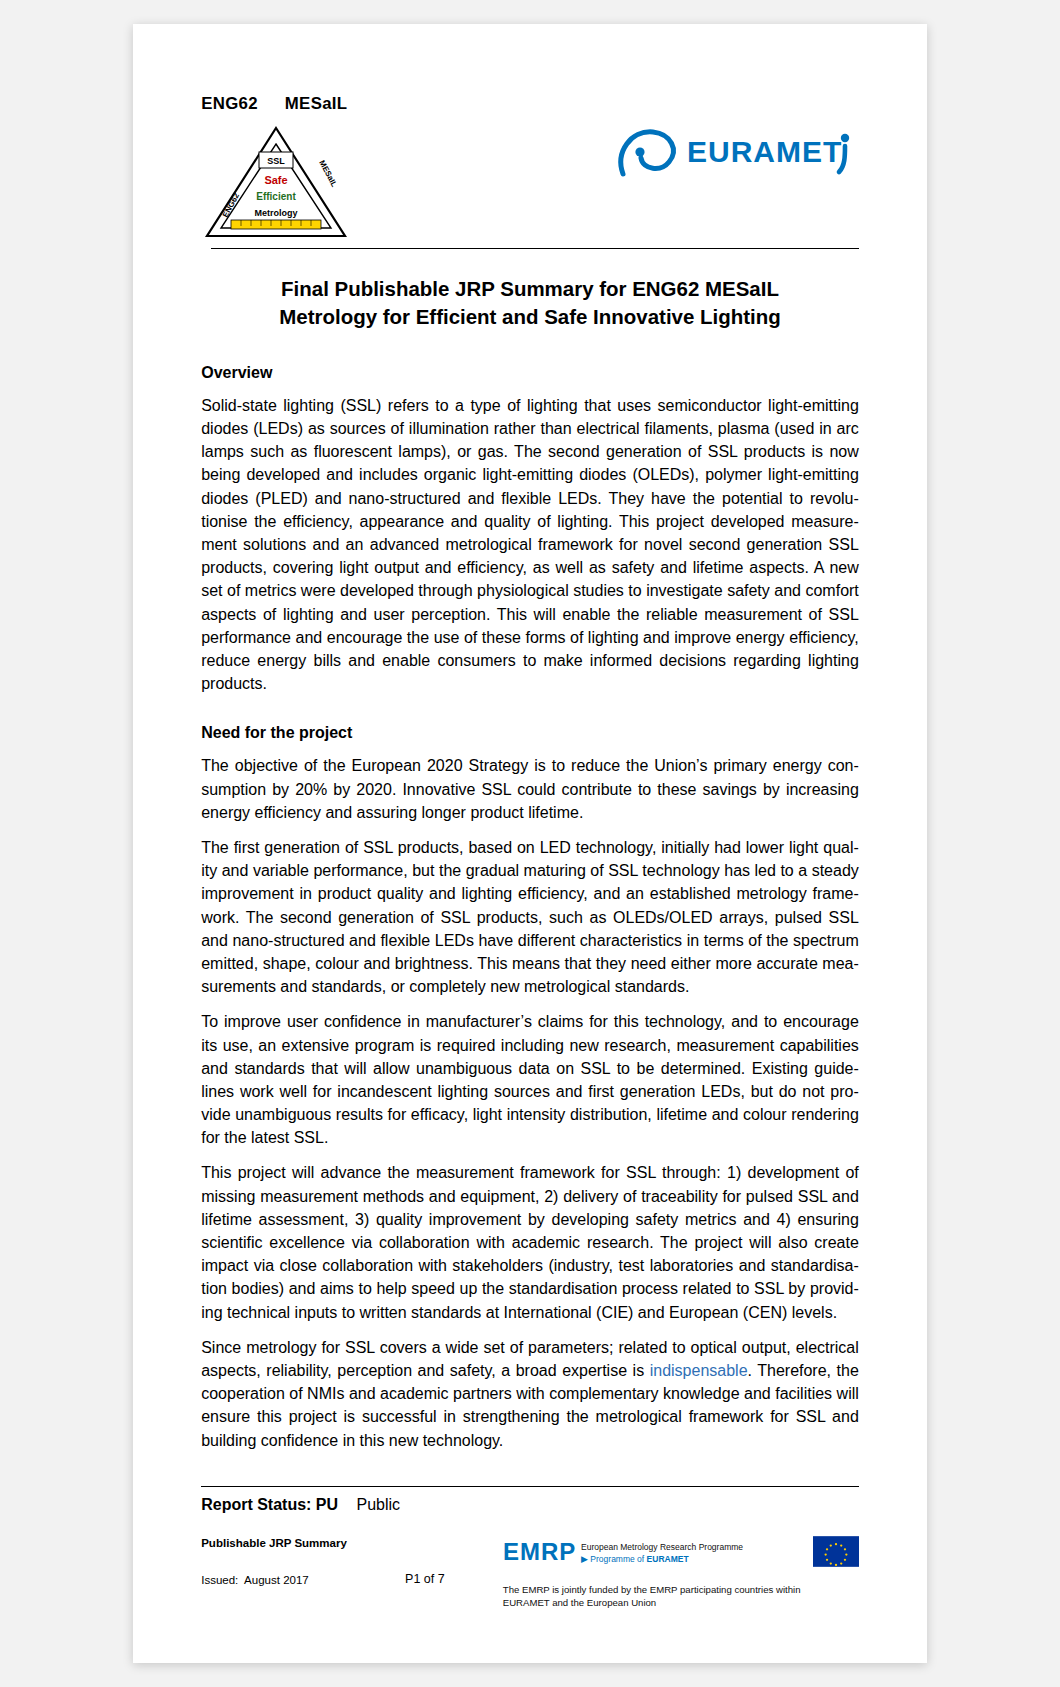ENG62 MESaIL
SSL Safe Efficient Metrology ENG62 MESaIL
EURAMET
Final Publishable JRP Summary for ENG62 MESaIL
Metrology for Efficient and Safe Innovative Lighting
Overview
Solid-state lighting (SSL) refers to a type of lighting that uses semiconductor light-emitting diodes (LEDs) as sources of illumination rather than electrical filaments, plasma (used in arc lamps such as fluorescent lamps), or gas. The second generation of SSL products is now being developed and includes organic light-emitting diodes (OLEDs), polymer light-emitting diodes (PLED) and nano-structured and flexible LEDs. They have the potential to revolutionise the efficiency, appearance and quality of lighting. This project developed measurement solutions and an advanced metrological framework for novel second generation SSL products, covering light output and efficiency, as well as safety and lifetime aspects. A new set of metrics were developed through physiological studies to investigate safety and comfort aspects of lighting and user perception. This will enable the reliable measurement of SSL performance and encourage the use of these forms of lighting and improve energy efficiency, reduce energy bills and enable consumers to make informed decisions regarding lighting products.
Need for the project
The objective of the European 2020 Strategy is to reduce the Union’s primary energy consumption by 20% by 2020. Innovative SSL could contribute to these savings by increasing energy efficiency and assuring longer product lifetime.
The first generation of SSL products, based on LED technology, initially had lower light quality and variable performance, but the gradual maturing of SSL technology has led to a steady improvement in product quality and lighting efficiency, and an established metrology framework. The second generation of SSL products, such as OLEDs/OLED arrays, pulsed SSL and nano-structured and flexible LEDs have different characteristics in terms of the spectrum emitted, shape, colour and brightness. This means that they need either more accurate measurements and standards, or completely new metrological standards.
To improve user confidence in manufacturer’s claims for this technology, and to encourage its use, an extensive program is required including new research, measurement capabilities and standards that will allow unambiguous data on SSL to be determined. Existing guidelines work well for incandescent lighting sources and first generation LEDs, but do not provide unambiguous results for efficacy, light intensity distribution, lifetime and colour rendering for the latest SSL.
This project will advance the measurement framework for SSL through: 1) development of missing measurement methods and equipment, 2) delivery of traceability for pulsed SSL and lifetime assessment, 3) quality improvement by developing safety metrics and 4) ensuring scientific excellence via collaboration with academic research. The project will also create impact via close collaboration with stakeholders (industry, test laboratories and standardisation bodies) and aims to help speed up the standardisation process related to SSL by providing technical inputs to written standards at International (CIE) and European (CEN) levels.
Since metrology for SSL covers a wide set of parameters; related to optical output, electrical aspects, reliability, perception and safety, a broad expertise is indispensable. Therefore, the cooperation of NMIs and academic partners with complementary knowledge and facilities will ensure this project is successful in strengthening the metrological framework for SSL and building confidence in this new technology.
Report Status: PU Public
Publishable JRP Summary
Issued: August 2017
P1 of 7
EMRP European Metrology Research Programme ▶ Programme of EURAMET
The EMRP is jointly funded by the EMRP participating countries within EURAMET and the European Union